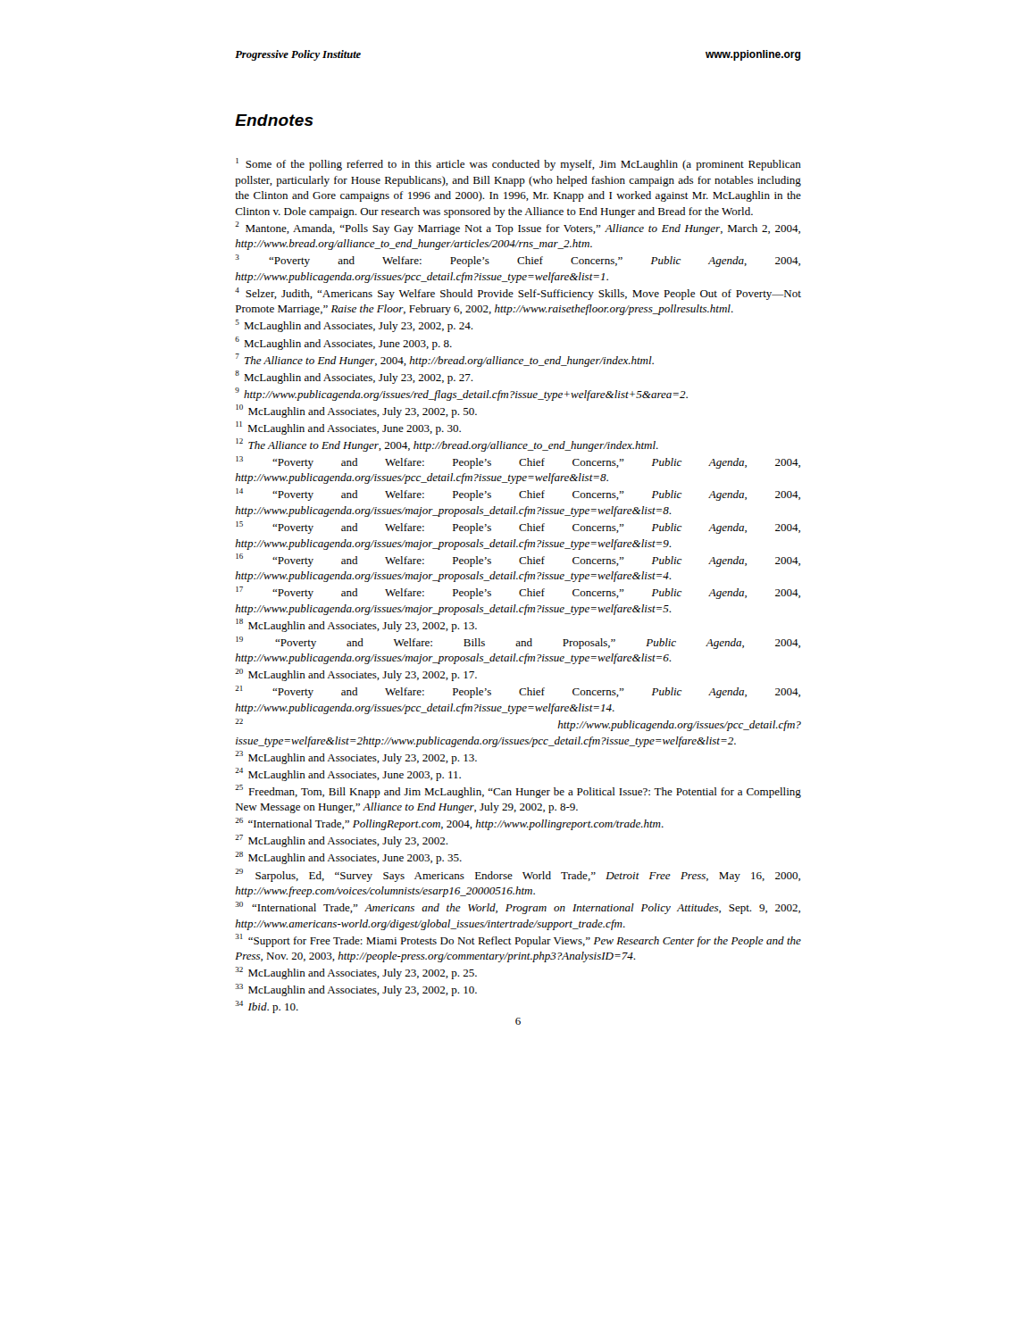Progressive Policy Institute
www.ppionline.org
Endnotes
1 Some of the polling referred to in this article was conducted by myself, Jim McLaughlin (a prominent Republican pollster, particularly for House Republicans), and Bill Knapp (who helped fashion campaign ads for notables including the Clinton and Gore campaigns of 1996 and 2000). In 1996, Mr. Knapp and I worked against Mr. McLaughlin in the Clinton v. Dole campaign. Our research was sponsored by the Alliance to End Hunger and Bread for the World.
2 Mantone, Amanda, “Polls Say Gay Marriage Not a Top Issue for Voters,” Alliance to End Hunger, March 2, 2004, http://www.bread.org/alliance_to_end_hunger/articles/2004/rns_mar_2.htm.
3 “Poverty and Welfare: People’s Chief Concerns,” Public Agenda, 2004, http://www.publicagenda.org/issues/pcc_detail.cfm?issue_type=welfare&list=1.
4 Selzer, Judith, “Americans Say Welfare Should Provide Self-Sufficiency Skills, Move People Out of Poverty—Not Promote Marriage,” Raise the Floor, February 6, 2002, http://www.raisethefloor.org/press_pollresults.html.
5 McLaughlin and Associates, July 23, 2002, p. 24.
6 McLaughlin and Associates, June 2003, p. 8.
7 The Alliance to End Hunger, 2004, http://bread.org/alliance_to_end_hunger/index.html.
8 McLaughlin and Associates, July 23, 2002, p. 27.
9 http://www.publicagenda.org/issues/red_flags_detail.cfm?issue_type+welfare&list+5&area=2.
10 McLaughlin and Associates, July 23, 2002, p. 50.
11 McLaughlin and Associates, June 2003, p. 30.
12 The Alliance to End Hunger, 2004, http://bread.org/alliance_to_end_hunger/index.html.
13 “Poverty and Welfare: People’s Chief Concerns,” Public Agenda, 2004, http://www.publicagenda.org/issues/pcc_detail.cfm?issue_type=welfare&list=8.
14 “Poverty and Welfare: People’s Chief Concerns,” Public Agenda, 2004, http://www.publicagenda.org/issues/major_proposals_detail.cfm?issue_type=welfare&list=8.
15 “Poverty and Welfare: People’s Chief Concerns,” Public Agenda, 2004, http://www.publicagenda.org/issues/major_proposals_detail.cfm?issue_type=welfare&list=9.
16 “Poverty and Welfare: People’s Chief Concerns,” Public Agenda, 2004, http://www.publicagenda.org/issues/major_proposals_detail.cfm?issue_type=welfare&list=4.
17 “Poverty and Welfare: People’s Chief Concerns,” Public Agenda, 2004, http://www.publicagenda.org/issues/major_proposals_detail.cfm?issue_type=welfare&list=5.
18 McLaughlin and Associates, July 23, 2002, p. 13.
19 “Poverty and Welfare: Bills and Proposals,” Public Agenda, 2004, http://www.publicagenda.org/issues/major_proposals_detail.cfm?issue_type=welfare&list=6.
20 McLaughlin and Associates, July 23, 2002, p. 17.
21 “Poverty and Welfare: People’s Chief Concerns,” Public Agenda, 2004, http://www.publicagenda.org/issues/pcc_detail.cfm?issue_type=welfare&list=14.
22 http://www.publicagenda.org/issues/pcc_detail.cfm?issue_type=welfare&list=2http://www.publicagenda.org/issues/pcc_detail.cfm?issue_type=welfare&list=2.
23 McLaughlin and Associates, July 23, 2002, p. 13.
24 McLaughlin and Associates, June 2003, p. 11.
25 Freedman, Tom, Bill Knapp and Jim McLaughlin, “Can Hunger be a Political Issue?: The Potential for a Compelling New Message on Hunger,” Alliance to End Hunger, July 29, 2002, p. 8-9.
26 “International Trade,” PollingReport.com, 2004, http://www.pollingreport.com/trade.htm.
27 McLaughlin and Associates, July 23, 2002.
28 McLaughlin and Associates, June 2003, p. 35.
29 Sarpolus, Ed, “Survey Says Americans Endorse World Trade,” Detroit Free Press, May 16, 2000, http://www.freep.com/voices/columnists/esarp16_20000516.htm.
30 “International Trade,” Americans and the World, Program on International Policy Attitudes, Sept. 9, 2002, http://www.americans-world.org/digest/global_issues/intertrade/support_trade.cfm.
31 “Support for Free Trade: Miami Protests Do Not Reflect Popular Views,” Pew Research Center for the People and the Press, Nov. 20, 2003, http://people-press.org/commentary/print.php3?AnalysisID=74.
32 McLaughlin and Associates, July 23, 2002, p. 25.
33 McLaughlin and Associates, July 23, 2002, p. 10.
34 Ibid. p. 10.
6